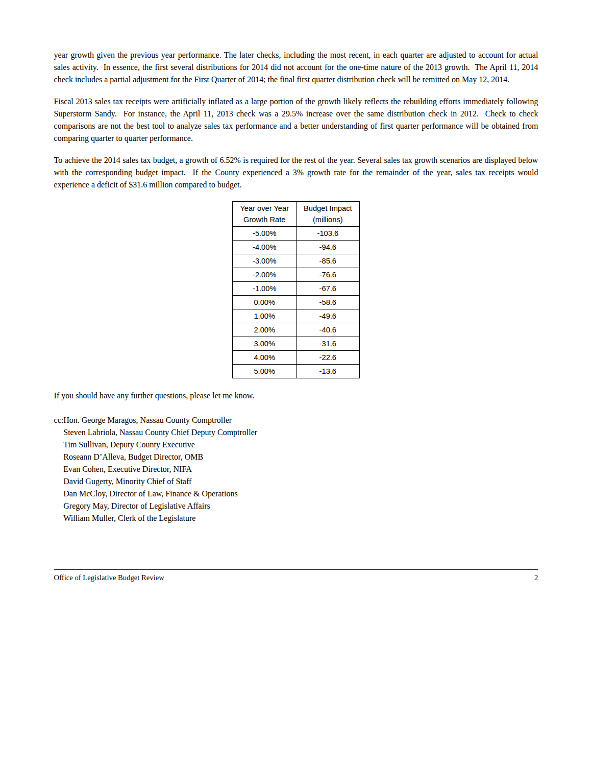year growth given the previous year performance. The later checks, including the most recent, in each quarter are adjusted to account for actual sales activity. In essence, the first several distributions for 2014 did not account for the one-time nature of the 2013 growth. The April 11, 2014 check includes a partial adjustment for the First Quarter of 2014; the final first quarter distribution check will be remitted on May 12, 2014.
Fiscal 2013 sales tax receipts were artificially inflated as a large portion of the growth likely reflects the rebuilding efforts immediately following Superstorm Sandy. For instance, the April 11, 2013 check was a 29.5% increase over the same distribution check in 2012. Check to check comparisons are not the best tool to analyze sales tax performance and a better understanding of first quarter performance will be obtained from comparing quarter to quarter performance.
To achieve the 2014 sales tax budget, a growth of 6.52% is required for the rest of the year. Several sales tax growth scenarios are displayed below with the corresponding budget impact. If the County experienced a 3% growth rate for the remainder of the year, sales tax receipts would experience a deficit of $31.6 million compared to budget.
| Year over Year Growth Rate | Budget Impact (millions) |
| --- | --- |
| -5.00% | -103.6 |
| -4.00% | -94.6 |
| -3.00% | -85.6 |
| -2.00% | -76.6 |
| -1.00% | -67.6 |
| 0.00% | -58.6 |
| 1.00% | -49.6 |
| 2.00% | -40.6 |
| 3.00% | -31.6 |
| 4.00% | -22.6 |
| 5.00% | -13.6 |
If you should have any further questions, please let me know.
| cc: | Hon. George Maragos, Nassau County Comptroller Steven Labriola, Nassau County Chief Deputy Comptroller Tim Sullivan, Deputy County Executive Roseann D’Alleva, Budget Director, OMB Evan Cohen, Executive Director, NIFA David Gugerty, Minority Chief of Staff Dan McCloy, Director of Law, Finance & Operations Gregory May, Director of Legislative Affairs William Muller, Clerk of the Legislature |
Office of Legislative Budget Review 2